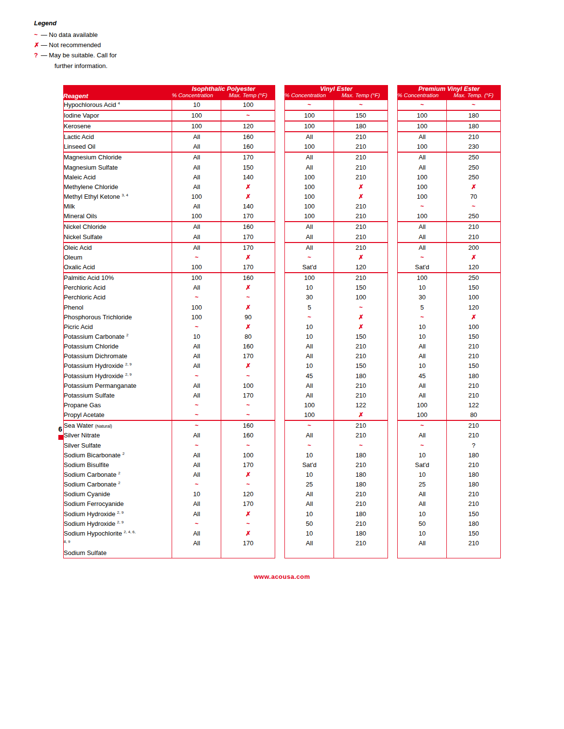Legend
~— No data available
✗— Not recommended
?— May be suitable. Call for
further information.
6
| | Isophthalic Polyester | | Vinyl Ester | | Premium Vinyl Ester |
| Reagent | % Concentration | Max. Temp (°F) | | % Concentration | Max. Temp (°F) | | % Concentration | Max. Temp. (°F) |
| Hypochlorous Acid 4 | 10 | 100 | | ~ | ~ | | ~ | ~ |
| Iodine Vapor | 100 | ~ | | 100 | 150 | | 100 | 180 |
| Kerosene | 100 | 120 | | 100 | 180 | | 100 | 180 |
| Lactic Acid Linseed Oil | All All | 160 160 | | All 100 | 210 210 | | All 100 | 210 230 |
| Magnesium Chloride Magnesium Sulfate Maleic Acid Methylene Chloride Methyl Ethyl Ketone 3, 4 Milk Mineral Oils | All All All All 100 All 100 | 170 150 140 ✗ ✗ 140 170 | | All All 100 100 100 100 100 | 210 210 210 ✗ ✗ 210 210 | | All All 100 100 100 ~ 100 | 250 250 250 ✗ 70 ~ 250 |
| Nickel Chloride Nickel Sulfate | All All | 160 170 | | All All | 210 210 | | All All | 210 210 |
| Oleic Acid Oleum Oxalic Acid | All ~ 100 | 170 ✗ 170 | | All ~ Sat'd | 210 ✗ 120 | | All ~ Sat'd | 200 ✗ 120 |
| Palmitic Acid 10% Perchloric Acid Perchloric Acid Phenol Phosphorous Trichloride Picric Acid Potassium Carbonate 2 Potassium Chloride Potassium Dichromate Potassium Hydroxide 2, 9 Potassium Hydroxide 2, 9 Potassium Permanganate Potassium Sulfate Propane Gas Propyl Acetate | 100 All ~ 100 100 ~ 10 All All All ~ All All ~ ~ | 160 ✗ ~ ✗ 90 ✗ 80 160 170 ✗ ~ 100 170 ~ ~ | | 100 10 30 5 ~ 10 10 All All 10 45 All All 100 100 | 210 150 100 ~ ✗ ✗ 150 210 210 150 180 210 210 122 ✗ | | 100 10 30 5 ~ 10 10 All All 10 45 All All 100 100 | 250 150 100 120 ✗ 100 150 210 210 150 180 210 210 122 80 |
| Sea Water (Natural) Silver Nitrate Silver Sulfate Sodium Bicarbonate 2 Sodium Bisulfite Sodium Carbonate 2 Sodium Carbonate 2 Sodium Cyanide Sodium Ferrocyanide Sodium Hydroxide 2, 9 Sodium Hydroxide 2, 9 Sodium Hypochlorite 2, 4, 6, 8, 9 Sodium Sulfate | ~ All ~ All All All ~ 10 All All ~ All All | 160 160 ~ 100 170 ✗ ~ 120 170 ✗ ~ ✗ 170 | | ~ All ~ 10 Sat'd 10 25 All All 10 50 10 All | 210 210 ~ 180 210 180 180 210 210 180 210 180 210 | | ~ All ~ 10 Sat'd 10 25 All All 10 50 10 All | 210 210 ? 180 210 180 180 210 210 150 180 150 210 |
www.acousa.com